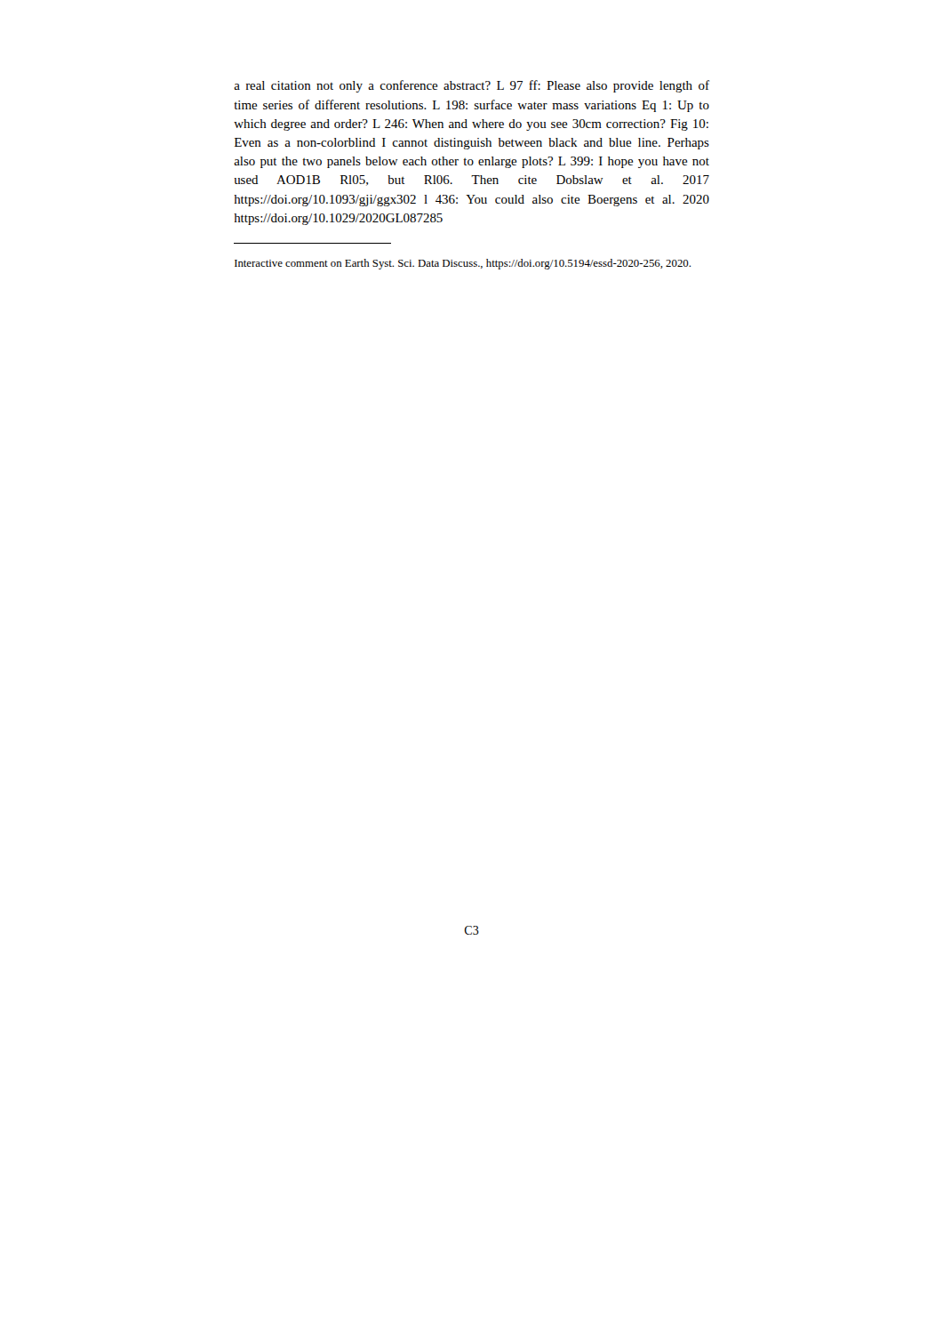a real citation not only a conference abstract? L 97 ff: Please also provide length of time series of different resolutions. L 198: surface water mass variations Eq 1: Up to which degree and order? L 246: When and where do you see 30cm correction? Fig 10: Even as a non-colorblind I cannot distinguish between black and blue line. Perhaps also put the two panels below each other to enlarge plots? L 399: I hope you have not used AOD1B Rl05, but Rl06. Then cite Dobslaw et al. 2017 https://doi.org/10.1093/gji/ggx302 l 436: You could also cite Boergens et al. 2020 https://doi.org/10.1029/2020GL087285
Interactive comment on Earth Syst. Sci. Data Discuss., https://doi.org/10.5194/essd-2020-256, 2020.
C3